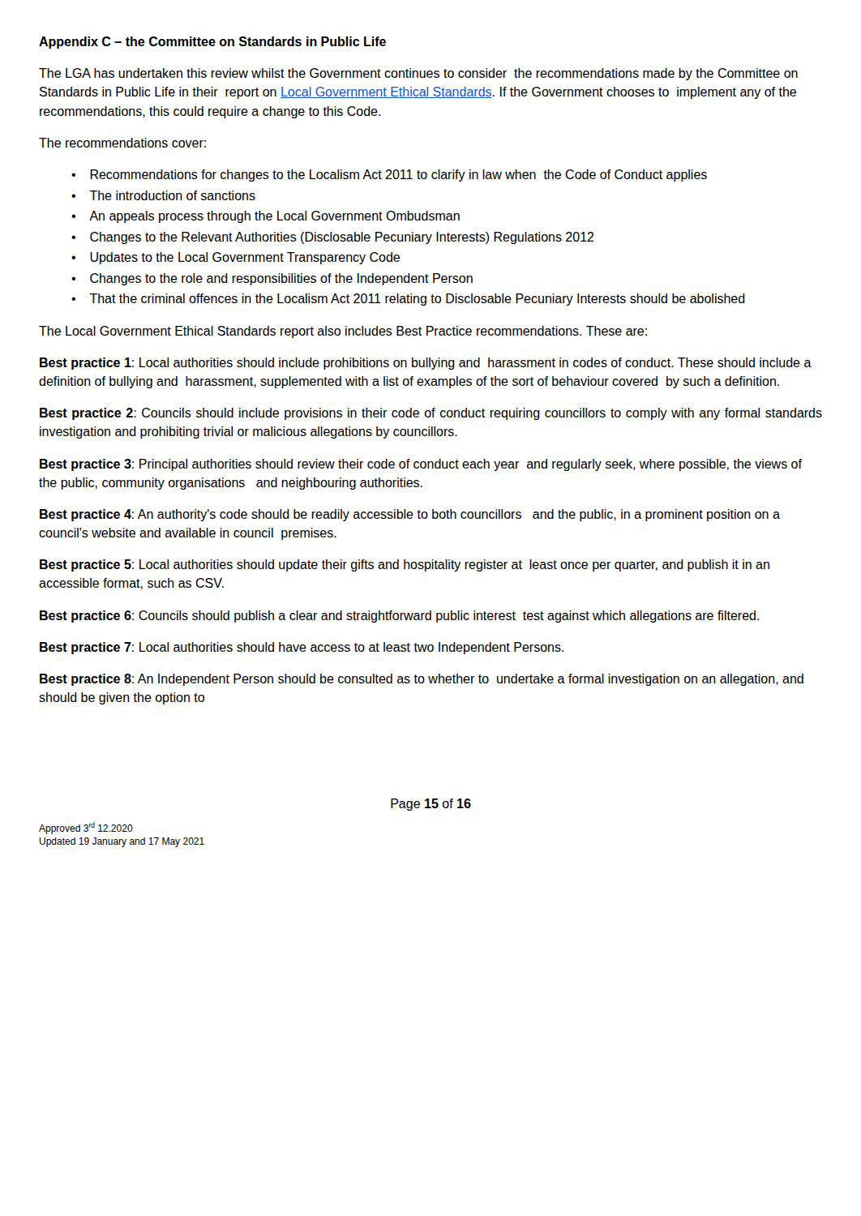Appendix C – the Committee on Standards in Public Life
The LGA has undertaken this review whilst the Government continues to consider the recommendations made by the Committee on Standards in Public Life in their report on Local Government Ethical Standards. If the Government chooses to implement any of the recommendations, this could require a change to this Code.
The recommendations cover:
Recommendations for changes to the Localism Act 2011 to clarify in law when the Code of Conduct applies
The introduction of sanctions
An appeals process through the Local Government Ombudsman
Changes to the Relevant Authorities (Disclosable Pecuniary Interests) Regulations 2012
Updates to the Local Government Transparency Code
Changes to the role and responsibilities of the Independent Person
That the criminal offences in the Localism Act 2011 relating to Disclosable Pecuniary Interests should be abolished
The Local Government Ethical Standards report also includes Best Practice recommendations. These are:
Best practice 1: Local authorities should include prohibitions on bullying and harassment in codes of conduct. These should include a definition of bullying and harassment, supplemented with a list of examples of the sort of behaviour covered by such a definition.
Best practice 2: Councils should include provisions in their code of conduct requiring councillors to comply with any formal standards investigation and prohibiting trivial or malicious allegations by councillors.
Best practice 3: Principal authorities should review their code of conduct each year and regularly seek, where possible, the views of the public, community organisations and neighbouring authorities.
Best practice 4: An authority's code should be readily accessible to both councillors and the public, in a prominent position on a council's website and available in council premises.
Best practice 5: Local authorities should update their gifts and hospitality register at least once per quarter, and publish it in an accessible format, such as CSV.
Best practice 6: Councils should publish a clear and straightforward public interest test against which allegations are filtered.
Best practice 7: Local authorities should have access to at least two Independent Persons.
Best practice 8: An Independent Person should be consulted as to whether to undertake a formal investigation on an allegation, and should be given the option to
Page 15 of 16
Approved 3rd 12.2020
Updated 19 January and 17 May 2021